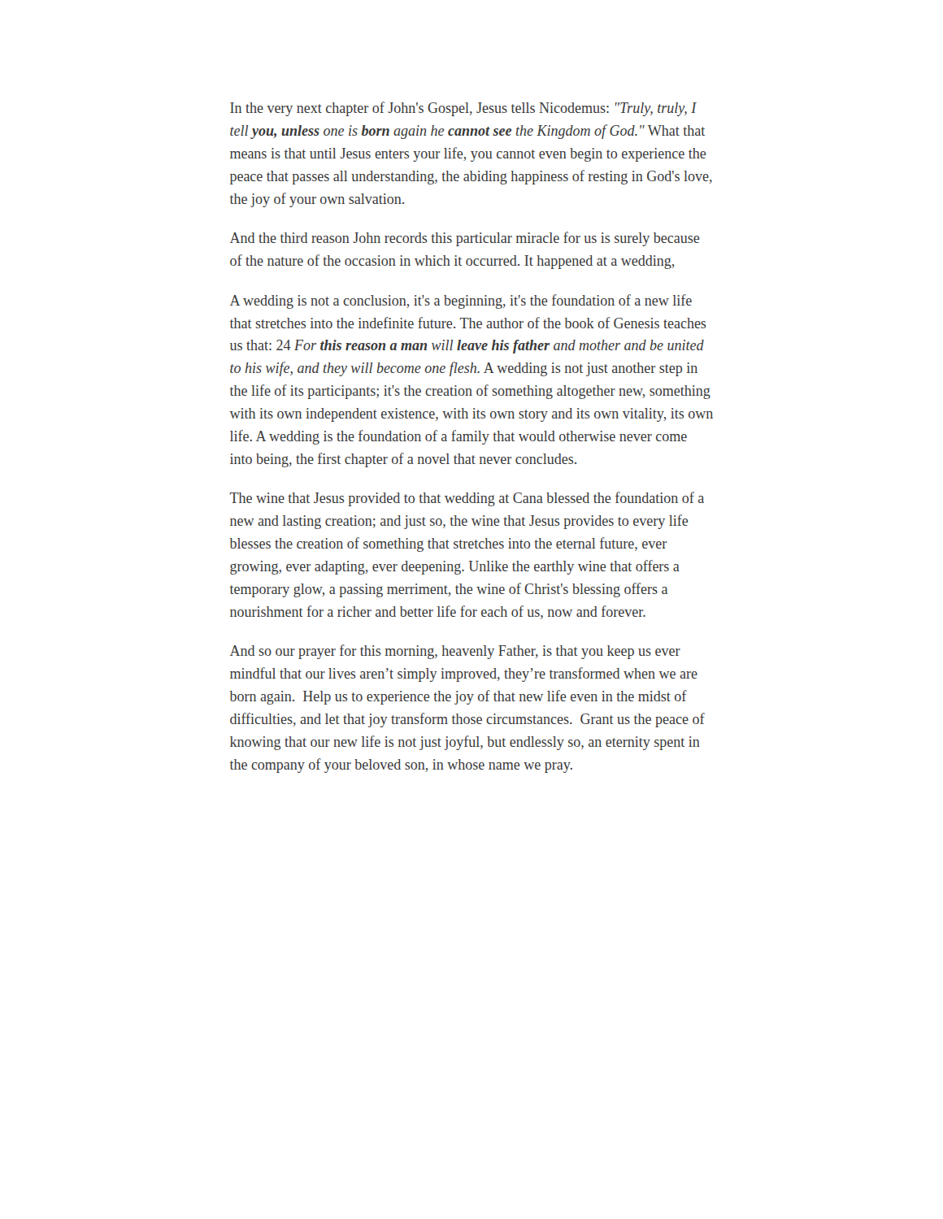In the very next chapter of John's Gospel, Jesus tells Nicodemus: "Truly, truly, I tell you, unless one is born again he cannot see the Kingdom of God." What that means is that until Jesus enters your life, you cannot even begin to experience the peace that passes all understanding, the abiding happiness of resting in God's love, the joy of your own salvation.
And the third reason John records this particular miracle for us is surely because of the nature of the occasion in which it occurred. It happened at a wedding,
A wedding is not a conclusion, it's a beginning, it's the foundation of a new life that stretches into the indefinite future. The author of the book of Genesis teaches us that: 24 For this reason a man will leave his father and mother and be united to his wife, and they will become one flesh. A wedding is not just another step in the life of its participants; it's the creation of something altogether new, something with its own independent existence, with its own story and its own vitality, its own life. A wedding is the foundation of a family that would otherwise never come into being, the first chapter of a novel that never concludes.
The wine that Jesus provided to that wedding at Cana blessed the foundation of a new and lasting creation; and just so, the wine that Jesus provides to every life blesses the creation of something that stretches into the eternal future, ever growing, ever adapting, ever deepening. Unlike the earthly wine that offers a temporary glow, a passing merriment, the wine of Christ's blessing offers a nourishment for a richer and better life for each of us, now and forever.
And so our prayer for this morning, heavenly Father, is that you keep us ever mindful that our lives aren’t simply improved, they’re transformed when we are born again. Help us to experience the joy of that new life even in the midst of difficulties, and let that joy transform those circumstances. Grant us the peace of knowing that our new life is not just joyful, but endlessly so, an eternity spent in the company of your beloved son, in whose name we pray.